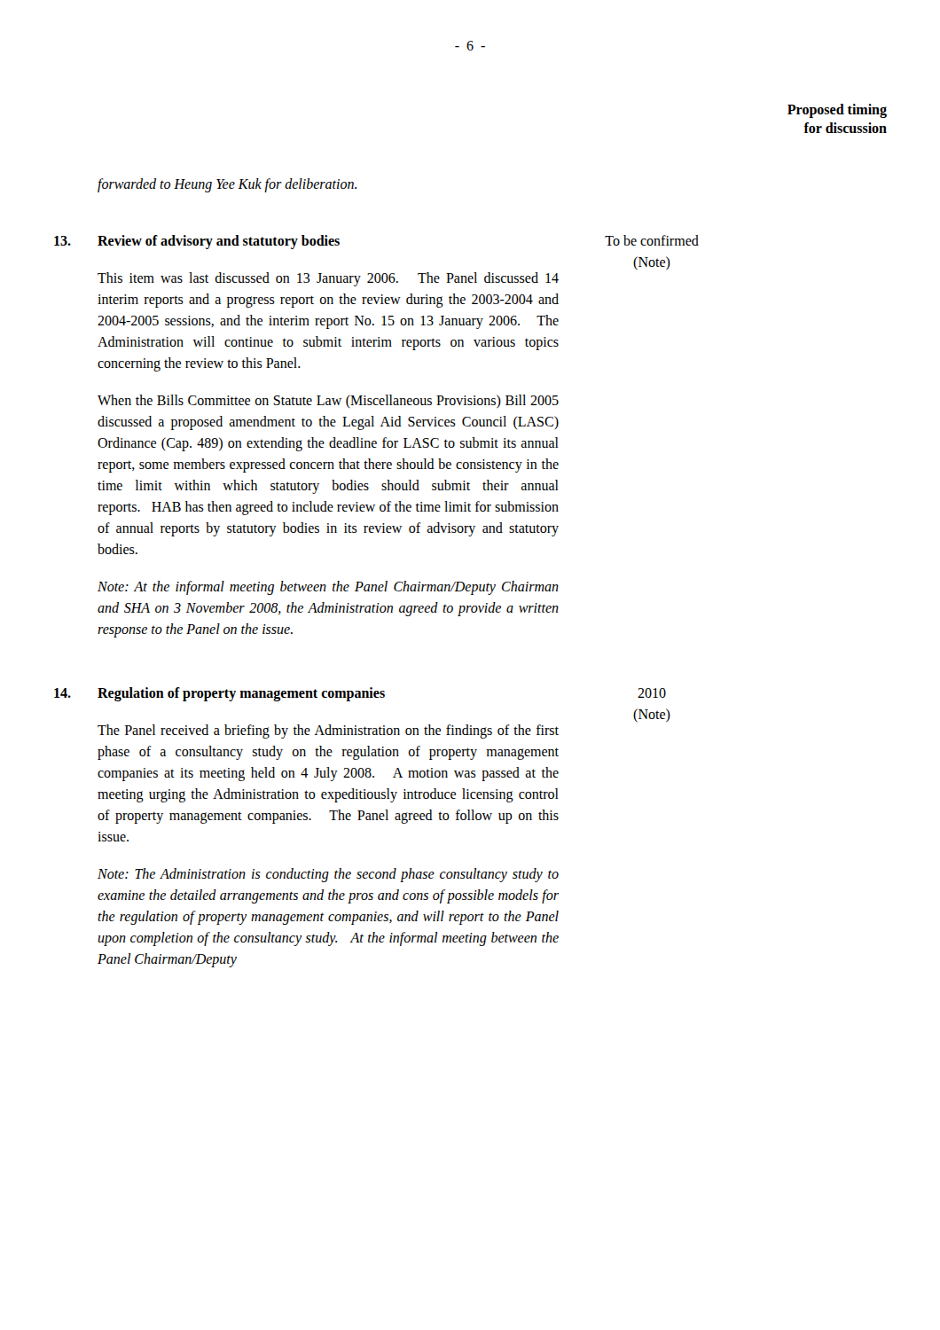- 6 -
Proposed timing
for discussion
forwarded to Heung Yee Kuk for deliberation.
13.
Review of advisory and statutory bodies
This item was last discussed on 13 January 2006. The Panel discussed 14 interim reports and a progress report on the review during the 2003-2004 and 2004-2005 sessions, and the interim report No. 15 on 13 January 2006. The Administration will continue to submit interim reports on various topics concerning the review to this Panel.
When the Bills Committee on Statute Law (Miscellaneous Provisions) Bill 2005 discussed a proposed amendment to the Legal Aid Services Council (LASC) Ordinance (Cap. 489) on extending the deadline for LASC to submit its annual report, some members expressed concern that there should be consistency in the time limit within which statutory bodies should submit their annual reports. HAB has then agreed to include review of the time limit for submission of annual reports by statutory bodies in its review of advisory and statutory bodies.
Note: At the informal meeting between the Panel Chairman/Deputy Chairman and SHA on 3 November 2008, the Administration agreed to provide a written response to the Panel on the issue.
To be confirmed (Note)
14.
Regulation of property management companies
The Panel received a briefing by the Administration on the findings of the first phase of a consultancy study on the regulation of property management companies at its meeting held on 4 July 2008. A motion was passed at the meeting urging the Administration to expeditiously introduce licensing control of property management companies. The Panel agreed to follow up on this issue.
Note: The Administration is conducting the second phase consultancy study to examine the detailed arrangements and the pros and cons of possible models for the regulation of property management companies, and will report to the Panel upon completion of the consultancy study. At the informal meeting between the Panel Chairman/Deputy
2010 (Note)